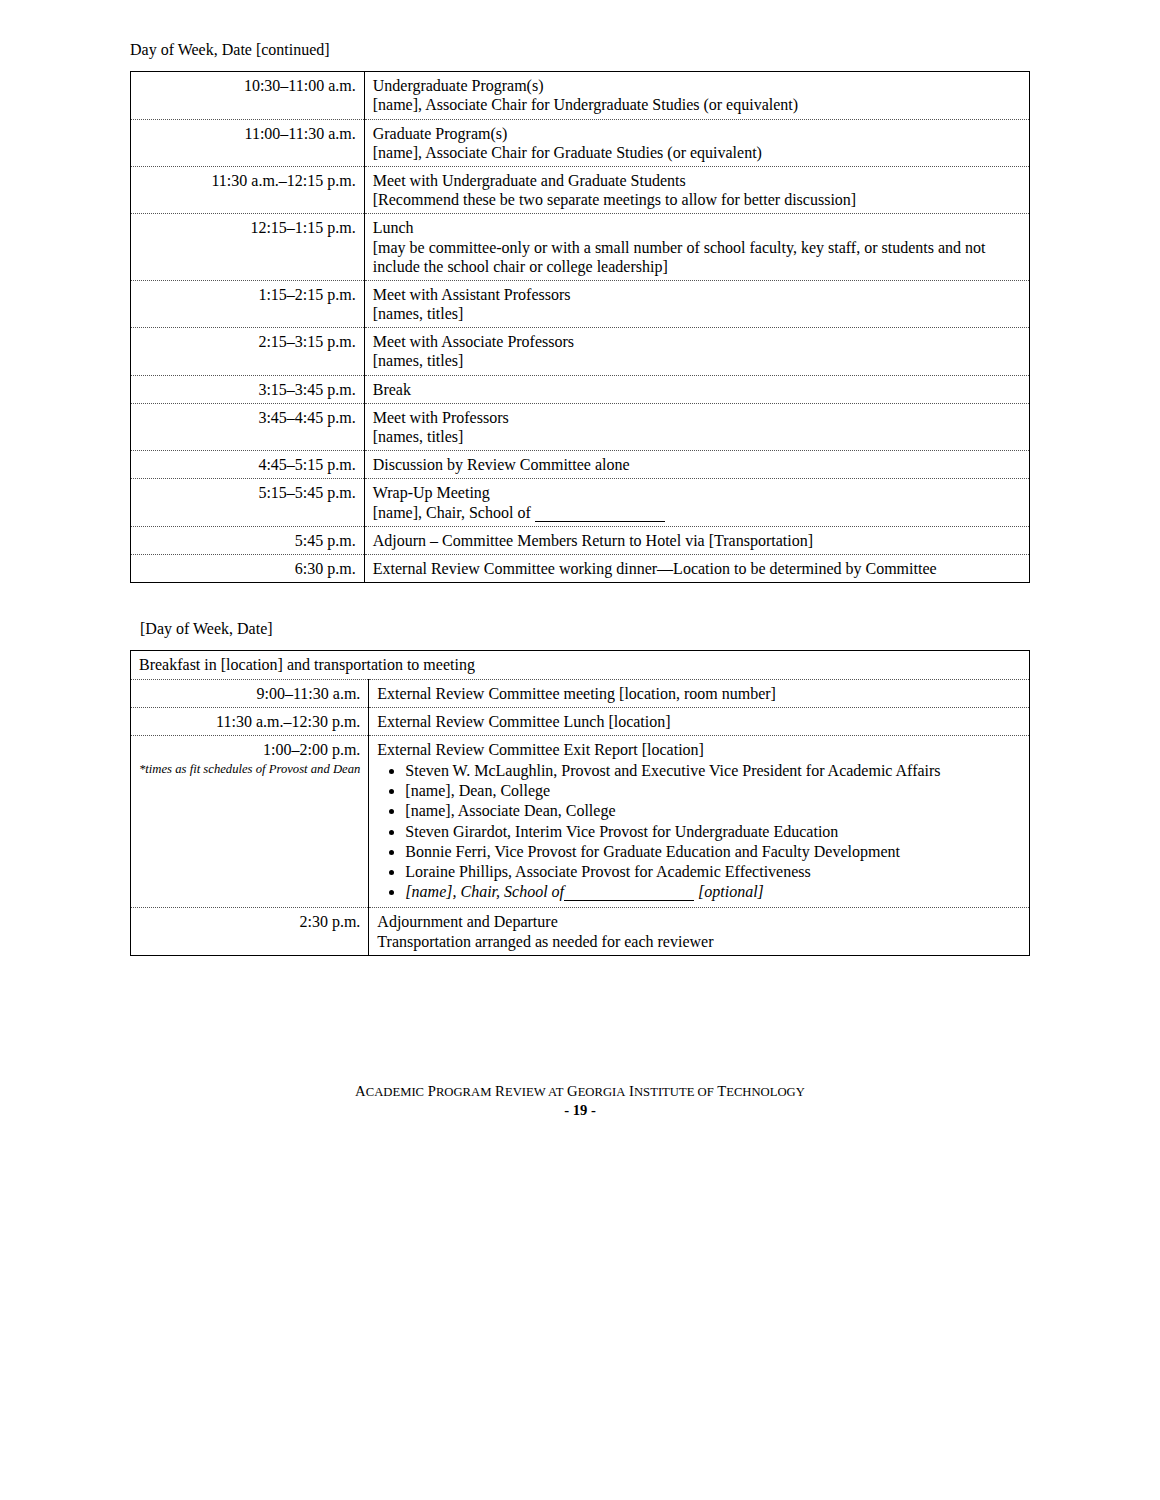Day of Week, Date [continued]
| 10:30–11:00 a.m. | Undergraduate Program(s) [name], Associate Chair for Undergraduate Studies (or equivalent) |
| 11:00–11:30 a.m. | Graduate Program(s) [name], Associate Chair for Graduate Studies (or equivalent) |
| 11:30 a.m.–12:15 p.m. | Meet with Undergraduate and Graduate Students [Recommend these be two separate meetings to allow for better discussion] |
| 12:15–1:15 p.m. | Lunch [may be committee-only or with a small number of school faculty, key staff, or students and not include the school chair or college leadership] |
| 1:15–2:15 p.m. | Meet with Assistant Professors [names, titles] |
| 2:15–3:15 p.m. | Meet with Associate Professors [names, titles] |
| 3:15–3:45 p.m. | Break |
| 3:45–4:45 p.m. | Meet with Professors [names, titles] |
| 4:45–5:15 p.m. | Discussion by Review Committee alone |
| 5:15–5:45 p.m. | Wrap-Up Meeting [name], Chair, School of |
| 5:45 p.m. | Adjourn – Committee Members Return to Hotel via [Transportation] |
| 6:30 p.m. | External Review Committee working dinner—Location to be determined by Committee |
[Day of Week, Date]
| Breakfast in [location] and transportation to meeting |
| 9:00–11:30 a.m. | External Review Committee meeting [location, room number] |
| 11:30 a.m.–12:30 p.m. | External Review Committee Lunch [location] |
| 1:00–2:00 p.m. *times as fit schedules of Provost and Dean | External Review Committee Exit Report [location] Steven W. McLaughlin, Provost and Executive Vice President for Academic Affairs [name], Dean, College [name], Associate Dean, College Steven Girardot, Interim Vice Provost for Undergraduate Education Bonnie Ferri, Vice Provost for Graduate Education and Faculty Development Loraine Phillips, Associate Provost for Academic Effectiveness [name], Chair, School of [optional] |
| 2:30 p.m. | Adjournment and Departure Transportation arranged as needed for each reviewer |
ACADEMIC PROGRAM REVIEW AT GEORGIA INSTITUTE OF TECHNOLOGY
- 19 -